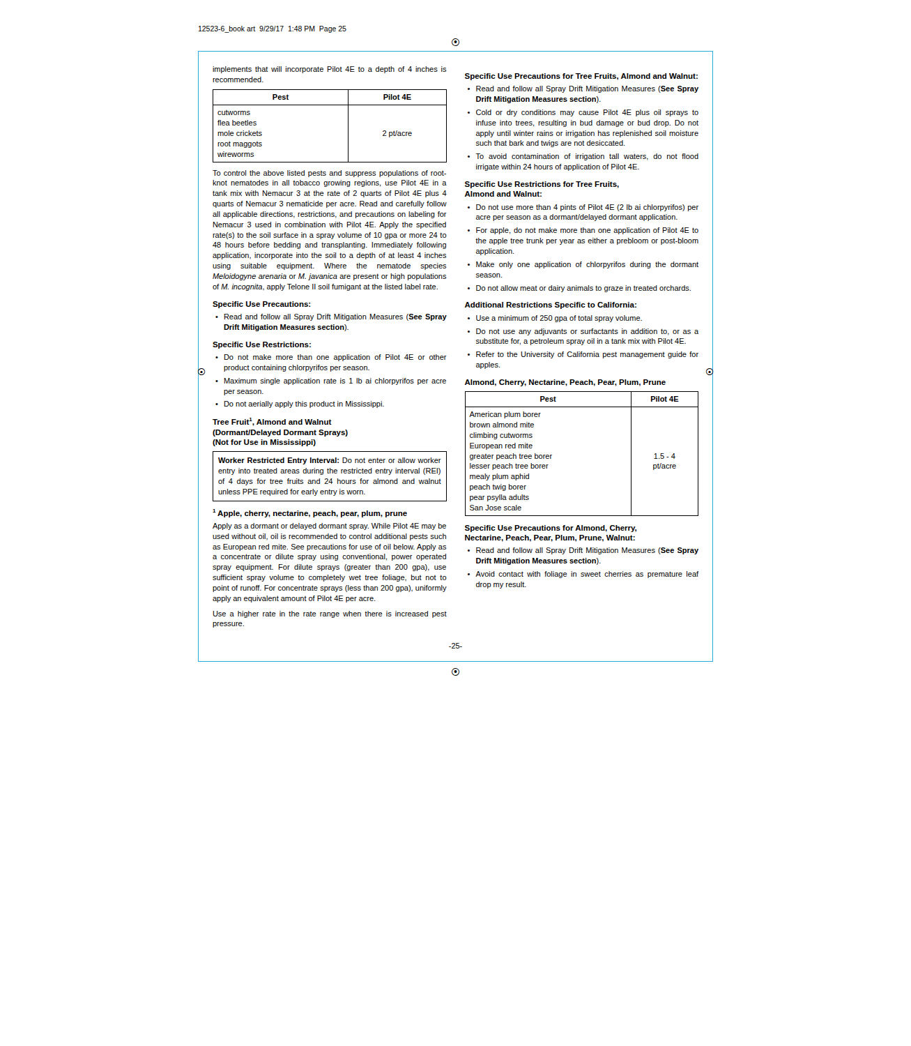12523-6_book art 9/29/17 1:48 PM Page 25
⦿
⦿ ⦿
implements that will incorporate Pilot 4E to a depth of 4 inches is recommended.
| Pest | Pilot 4E |
| --- | --- |
| cutworms flea beetles mole crickets root maggots wireworms | 2 pt/acre |
To control the above listed pests and suppress populations of root-knot nematodes in all tobacco growing regions, use Pilot 4E in a tank mix with Nemacur 3 at the rate of 2 quarts of Pilot 4E plus 4 quarts of Nemacur 3 nematicide per acre. Read and carefully follow all applicable directions, restrictions, and precautions on labeling for Nemacur 3 used in combination with Pilot 4E. Apply the specified rate(s) to the soil surface in a spray volume of 10 gpa or more 24 to 48 hours before bedding and transplanting. Immediately following application, incorporate into the soil to a depth of at least 4 inches using suitable equipment. Where the nematode species Meloidogyne arenaria or M. javanica are present or high populations of M. incognita, apply Telone II soil fumigant at the listed label rate.
Specific Use Precautions:
Read and follow all Spray Drift Mitigation Measures (See Spray Drift Mitigation Measures section).
Specific Use Restrictions:
Do not make more than one application of Pilot 4E or other product containing chlorpyrifos per season.
Maximum single application rate is 1 lb ai chlorpyrifos per acre per season.
Do not aerially apply this product in Mississippi.
Tree Fruit1, Almond and Walnut
(Dormant/Delayed Dormant Sprays)
(Not for Use in Mississippi)
Worker Restricted Entry Interval: Do not enter or allow worker entry into treated areas during the restricted entry interval (REI) of 4 days for tree fruits and 24 hours for almond and walnut unless PPE required for early entry is worn.
1 Apple, cherry, nectarine, peach, pear, plum, prune
Apply as a dormant or delayed dormant spray. While Pilot 4E may be used without oil, oil is recommended to control additional pests such as European red mite. See precautions for use of oil below. Apply as a concentrate or dilute spray using conventional, power operated spray equipment. For dilute sprays (greater than 200 gpa), use sufficient spray volume to completely wet tree foliage, but not to point of runoff. For concentrate sprays (less than 200 gpa), uniformly apply an equivalent amount of Pilot 4E per acre.
Use a higher rate in the rate range when there is increased pest pressure.
Specific Use Precautions for Tree Fruits, Almond and Walnut:
Read and follow all Spray Drift Mitigation Measures (See Spray Drift Mitigation Measures section).
Cold or dry conditions may cause Pilot 4E plus oil sprays to infuse into trees, resulting in bud damage or bud drop. Do not apply until winter rains or irrigation has replenished soil moisture such that bark and twigs are not desiccated.
To avoid contamination of irrigation tall waters, do not flood irrigate within 24 hours of application of Pilot 4E.
Specific Use Restrictions for Tree Fruits,
Almond and Walnut:
Do not use more than 4 pints of Pilot 4E (2 lb ai chlorpyrifos) per acre per season as a dormant/delayed dormant application.
For apple, do not make more than one application of Pilot 4E to the apple tree trunk per year as either a prebloom or post-bloom application.
Make only one application of chlorpyrifos during the dormant season.
Do not allow meat or dairy animals to graze in treated orchards.
Additional Restrictions Specific to California:
Use a minimum of 250 gpa of total spray volume.
Do not use any adjuvants or surfactants in addition to, or as a substitute for, a petroleum spray oil in a tank mix with Pilot 4E.
Refer to the University of California pest management guide for apples.
Almond, Cherry, Nectarine, Peach, Pear, Plum, Prune
| Pest | Pilot 4E |
| --- | --- |
| American plum borer brown almond mite climbing cutworms European red mite greater peach tree borer lesser peach tree borer mealy plum aphid peach twig borer pear psylla adults San Jose scale | 1.5 - 4 pt/acre |
Specific Use Precautions for Almond, Cherry,
Nectarine, Peach, Pear, Plum, Prune, Walnut:
Read and follow all Spray Drift Mitigation Measures (See Spray Drift Mitigation Measures section).
Avoid contact with foliage in sweet cherries as premature leaf drop my result.
-25-
⦿